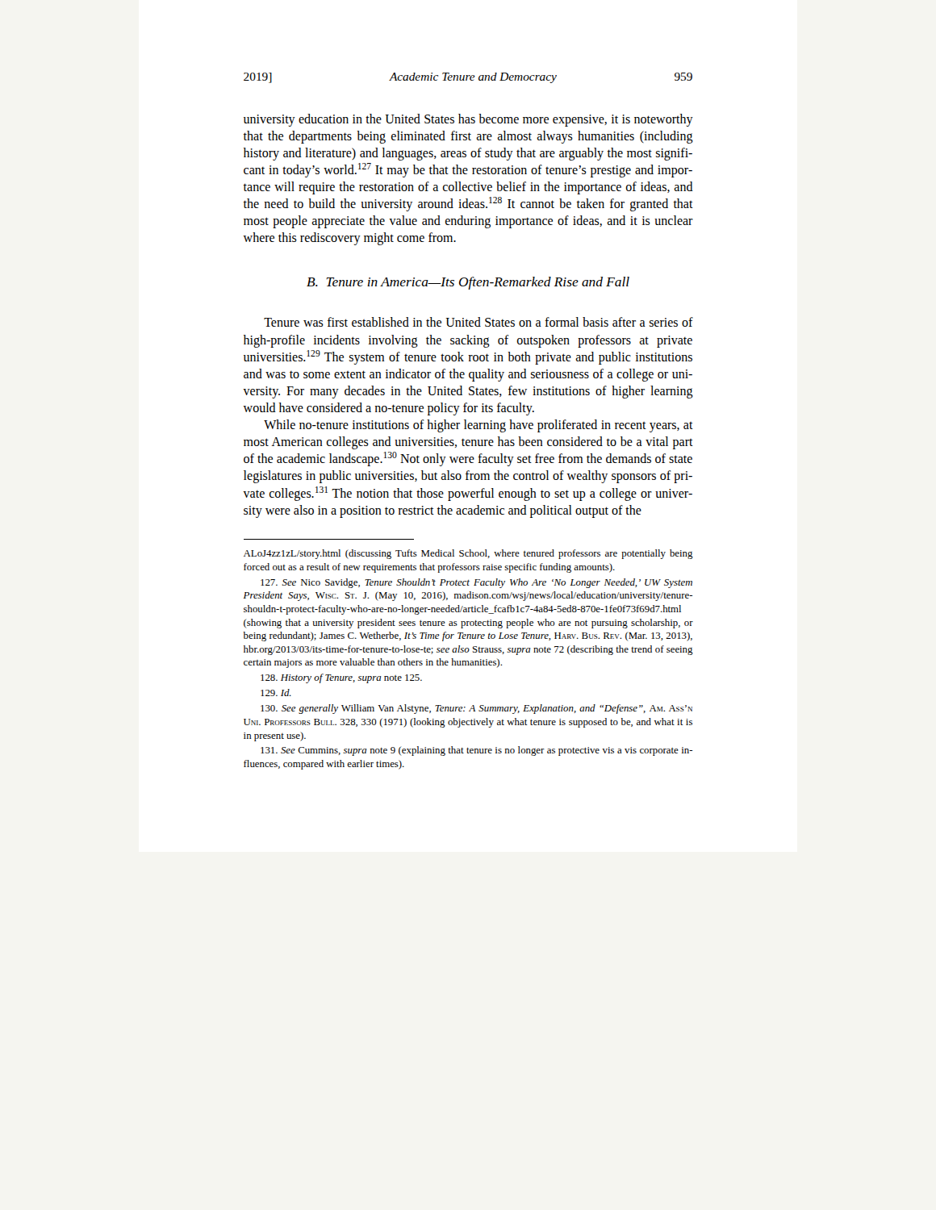2019] Academic Tenure and Democracy 959
university education in the United States has become more expensive, it is noteworthy that the departments being eliminated first are almost always humanities (including history and literature) and languages, areas of study that are arguably the most significant in today’s world.127 It may be that the restoration of tenure’s prestige and importance will require the restoration of a collective belief in the importance of ideas, and the need to build the university around ideas.128 It cannot be taken for granted that most people appreciate the value and enduring importance of ideas, and it is unclear where this rediscovery might come from.
B. Tenure in America—Its Often-Remarked Rise and Fall
Tenure was first established in the United States on a formal basis after a series of high-profile incidents involving the sacking of outspoken professors at private universities.129 The system of tenure took root in both private and public institutions and was to some extent an indicator of the quality and seriousness of a college or university. For many decades in the United States, few institutions of higher learning would have considered a no-tenure policy for its faculty.
While no-tenure institutions of higher learning have proliferated in recent years, at most American colleges and universities, tenure has been considered to be a vital part of the academic landscape.130 Not only were faculty set free from the demands of state legislatures in public universities, but also from the control of wealthy sponsors of private colleges.131 The notion that those powerful enough to set up a college or university were also in a position to restrict the academic and political output of the
ALoJ4zz1zL/story.html (discussing Tufts Medical School, where tenured professors are potentially being forced out as a result of new requirements that professors raise specific funding amounts).
127. See Nico Savidge, Tenure Shouldn’t Protect Faculty Who Are ‘No Longer Needed,’ UW System President Says, Wisc. St. J. (May 10, 2016), madison.com/wsj/news/local/education/university/tenure-shouldn-t-protect-faculty-who-are-no-longer-needed/article_fcafb1c7-4a84-5ed8-870e-1fe0f73f69d7.html (showing that a university president sees tenure as protecting people who are not pursuing scholarship, or being redundant); James C. Wetherbe, It’s Time for Tenure to Lose Tenure, Harv. Bus. Rev. (Mar. 13, 2013), hbr.org/2013/03/its-time-for-tenure-to-lose-te; see also Strauss, supra note 72 (describing the trend of seeing certain majors as more valuable than others in the humanities).
128. History of Tenure, supra note 125.
129. Id.
130. See generally William Van Alstyne, Tenure: A Summary, Explanation, and “Defense”, Am. Ass’n Uni. Professors Bull. 328, 330 (1971) (looking objectively at what tenure is supposed to be, and what it is in present use).
131. See Cummins, supra note 9 (explaining that tenure is no longer as protective vis a vis corporate influences, compared with earlier times).